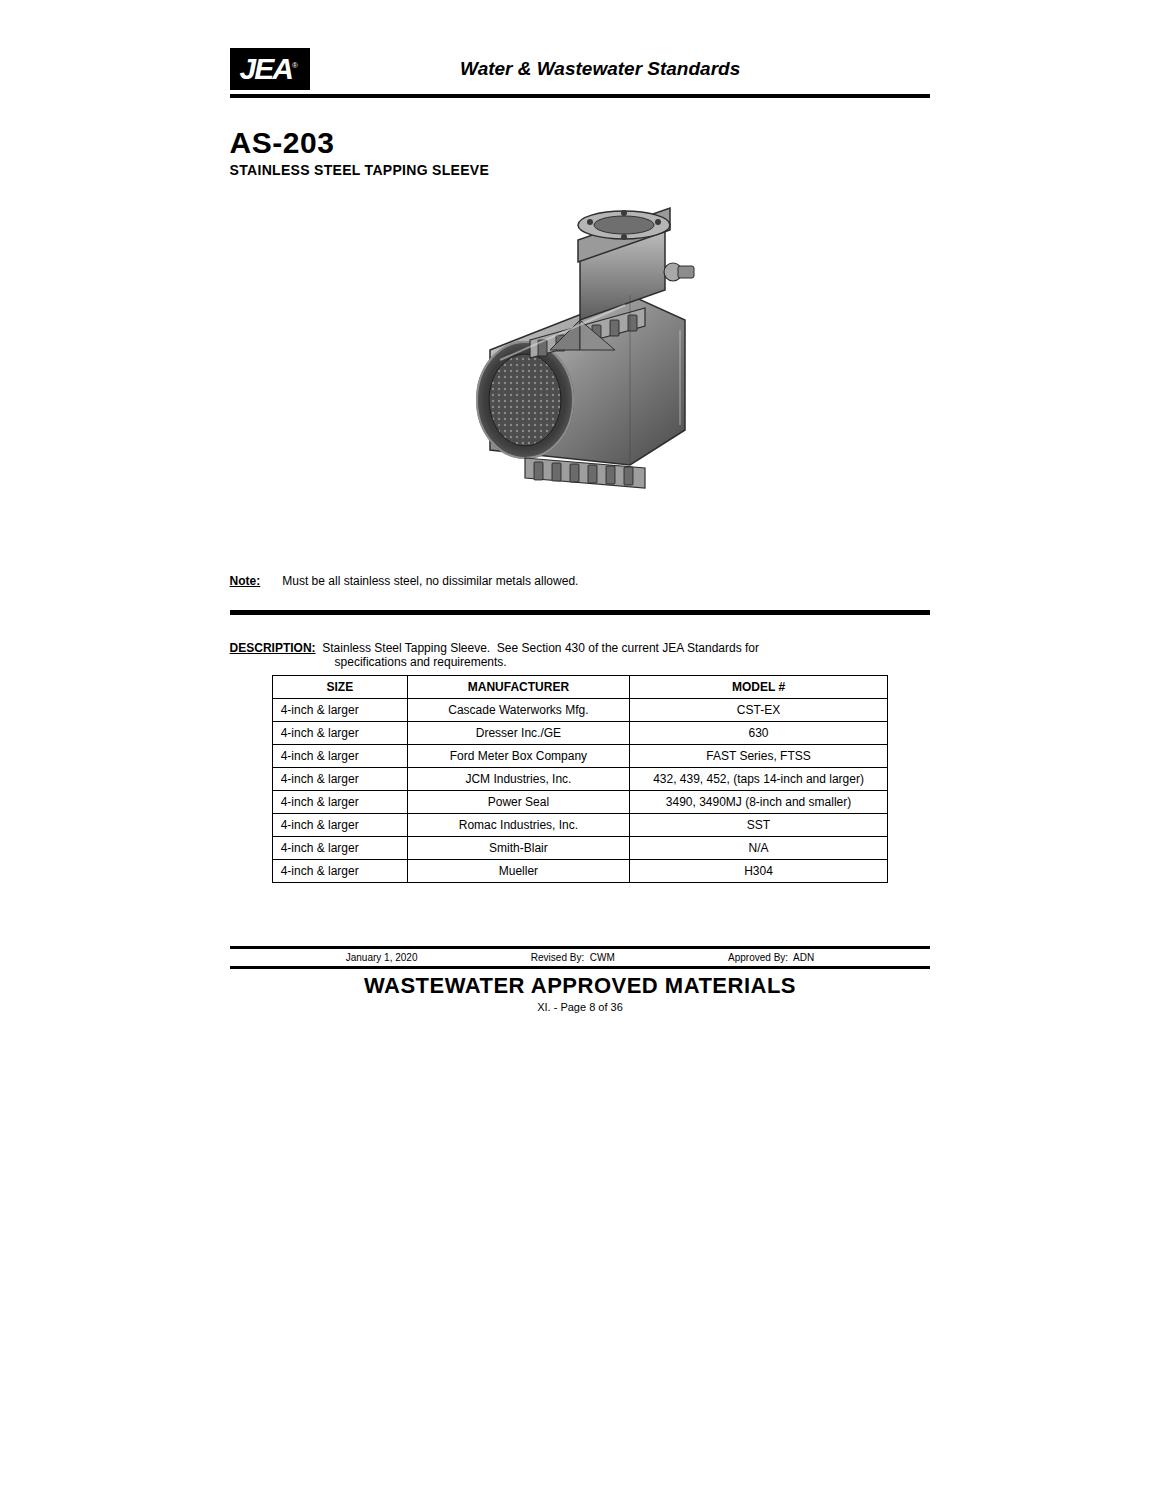JEA®
Water & Wastewater Standards
AS-203
STAINLESS STEEL TAPPING SLEEVE
Note: Must be all stainless steel, no dissimilar metals allowed.
DESCRIPTION: Stainless Steel Tapping Sleeve. See Section 430 of the current JEA Standards for specifications and requirements.
| SIZE | MANUFACTURER | MODEL # |
| --- | --- | --- |
| 4-inch & larger | Cascade Waterworks Mfg. | CST-EX |
| 4-inch & larger | Dresser Inc./GE | 630 |
| 4-inch & larger | Ford Meter Box Company | FAST Series, FTSS |
| 4-inch & larger | JCM Industries, Inc. | 432, 439, 452, (taps 14-inch and larger) |
| 4-inch & larger | Power Seal | 3490, 3490MJ (8-inch and smaller) |
| 4-inch & larger | Romac Industries, Inc. | SST |
| 4-inch & larger | Smith-Blair | N/A |
| 4-inch & larger | Mueller | H304 |
January 1, 2020 Revised By: CWM Approved By: ADN
WASTEWATER APPROVED MATERIALS
XI. - Page 8 of 36